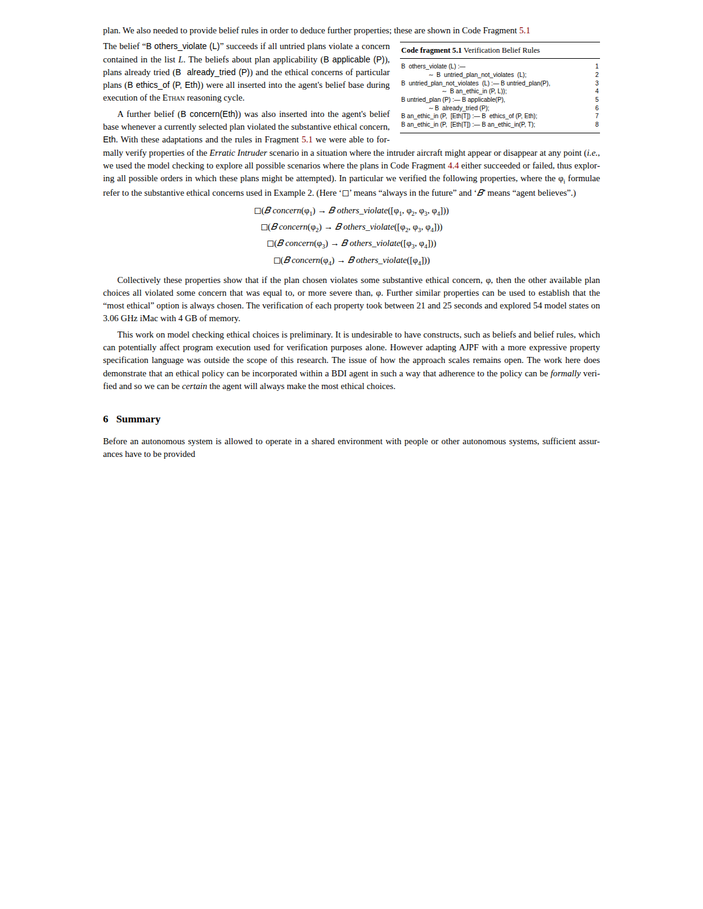plan. We also needed to provide belief rules in order to deduce further properties; these are shown in Code Fragment 5.1
Code fragment 5.1 Verification Belief Rules
B others_violate (L) :—1
∼ B untried_plan_not_violates (L); 2
B untried_plan_not_violates (L) :— B untried_plan(P), 3
∼ B an_ethic_in (P, L)); 4
B untried_plan (P) :— B applicable(P), 5
∼ B already_tried (P); 6
B an_ethic_in (P, [Eth|T]) :— B ethics_of (P, Eth); 7
B an_ethic_in (P, [Eth|T]) :— B an_ethic_in(P, T); 8
The belief “B others_violate (L)” succeeds if all untried plans violate a concern contained in the list L. The beliefs about plan applicability (B applicable (P)), plans already tried (B already_tried (P)) and the ethical concerns of particular plans (B ethics_of (P, Eth)) were all inserted into the agent's belief base during execution of the Ethan reasoning cycle.
A further belief (B concern(Eth)) was also inserted into the agent's belief base whenever a currently selected plan violated the substantive ethical concern, Eth. With these adaptations and the rules in Fragment 5.1 we were able to formally verify properties of the Erratic Intruder scenario in a situation where the intruder aircraft might appear or disappear at any point (i.e., we used the model checking to explore all possible scenarios where the plans in Code Fragment 4.4 either succeeded or failed, thus exploring all possible orders in which these plans might be attempted). In particular we verified the following properties, where the φi formulae refer to the substantive ethical concerns used in Example 2. (Here ‘◻’ means “always in the future” and ‘𝐵’ means “agent believes”.)
◻(𝐵 concern(φ1) → 𝐵 others_violate([φ1, φ2, φ3, φ4]))
◻(𝐵 concern(φ2) → 𝐵 others_violate([φ2, φ3, φ4]))
◻(𝐵 concern(φ3) → 𝐵 others_violate([φ3, φ4]))
◻(𝐵 concern(φ4) → 𝐵 others_violate([φ4]))
Collectively these properties show that if the plan chosen violates some substantive ethical concern, φ, then the other available plan choices all violated some concern that was equal to, or more severe than, φ. Further similar properties can be used to establish that the “most ethical” option is always chosen. The verification of each property took between 21 and 25 seconds and explored 54 model states on 3.06 GHz iMac with 4 GB of memory.
This work on model checking ethical choices is preliminary. It is undesirable to have constructs, such as beliefs and belief rules, which can potentially affect program execution used for verification purposes alone. However adapting AJPF with a more expressive property specification language was outside the scope of this research. The issue of how the approach scales remains open. The work here does demonstrate that an ethical policy can be incorporated within a BDI agent in such a way that adherence to the policy can be formally verified and so we can be certain the agent will always make the most ethical choices.
6 Summary
Before an autonomous system is allowed to operate in a shared environment with people or other autonomous systems, sufficient assurances have to be provided